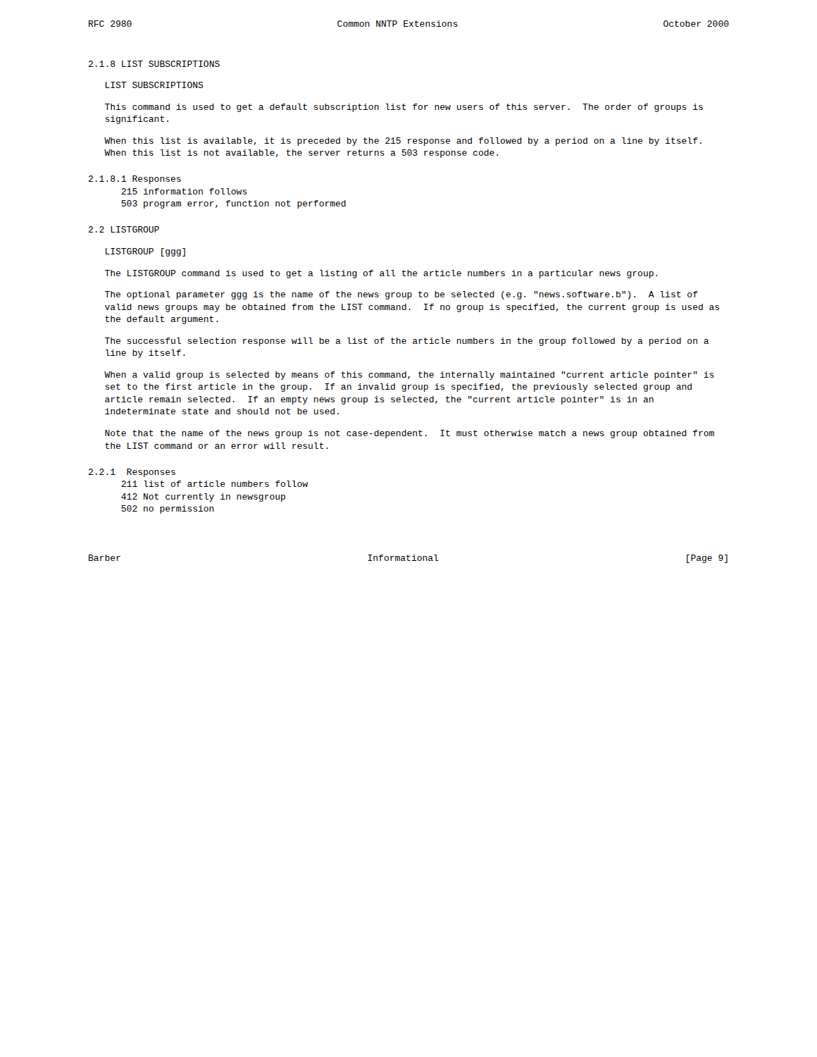RFC 2980 Common NNTP Extensions October 2000
2.1.8 LIST SUBSCRIPTIONS
LIST SUBSCRIPTIONS
This command is used to get a default subscription list for new users of this server. The order of groups is significant.
When this list is available, it is preceded by the 215 response and followed by a period on a line by itself. When this list is not available, the server returns a 503 response code.
2.1.8.1 Responses
215 information follows
503 program error, function not performed
2.2 LISTGROUP
LISTGROUP [ggg]
The LISTGROUP command is used to get a listing of all the article numbers in a particular news group.
The optional parameter ggg is the name of the news group to be selected (e.g. "news.software.b"). A list of valid news groups may be obtained from the LIST command. If no group is specified, the current group is used as the default argument.
The successful selection response will be a list of the article numbers in the group followed by a period on a line by itself.
When a valid group is selected by means of this command, the internally maintained "current article pointer" is set to the first article in the group. If an invalid group is specified, the previously selected group and article remain selected. If an empty news group is selected, the "current article pointer" is in an indeterminate state and should not be used.
Note that the name of the news group is not case-dependent. It must otherwise match a news group obtained from the LIST command or an error will result.
2.2.1 Responses
211 list of article numbers follow
412 Not currently in newsgroup
502 no permission
Barber Informational [Page 9]